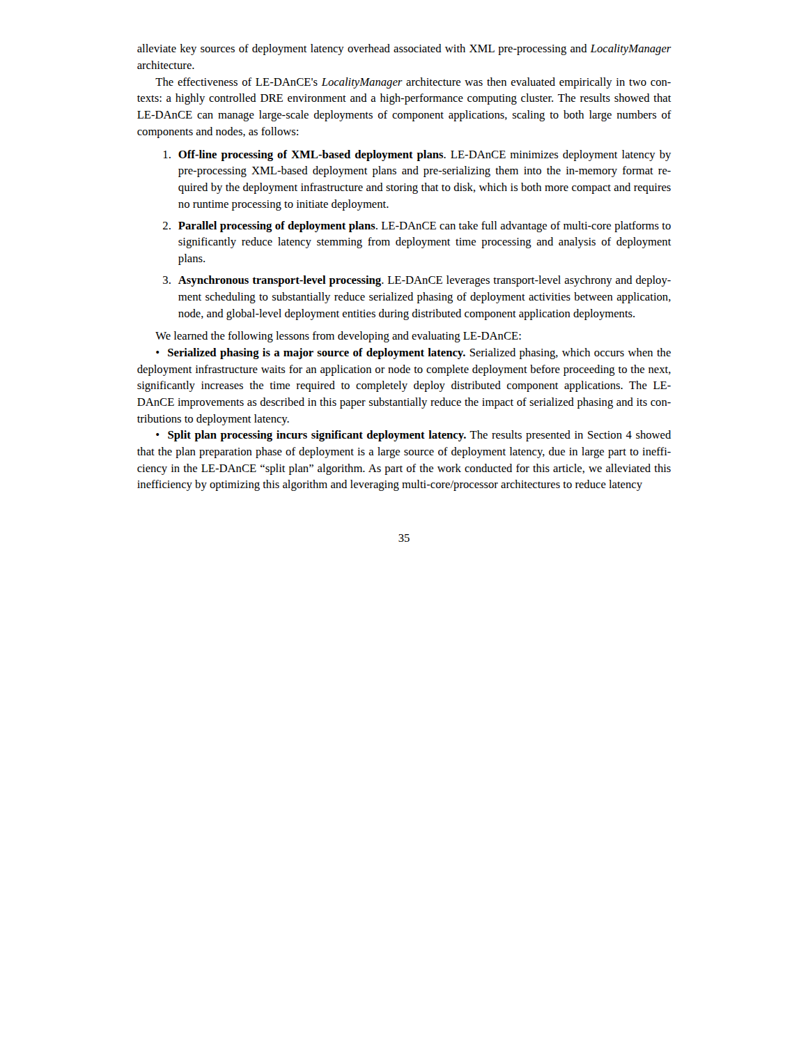alleviate key sources of deployment latency overhead associated with XML pre-processing and LocalityManager architecture.
The effectiveness of LE-DAnCE's LocalityManager architecture was then evaluated empirically in two contexts: a highly controlled DRE environment and a high-performance computing cluster. The results showed that LE-DAnCE can manage large-scale deployments of component applications, scaling to both large numbers of components and nodes, as follows:
Off-line processing of XML-based deployment plans. LE-DAnCE minimizes deployment latency by pre-processing XML-based deployment plans and pre-serializing them into the in-memory format required by the deployment infrastructure and storing that to disk, which is both more compact and requires no runtime processing to initiate deployment.
Parallel processing of deployment plans. LE-DAnCE can take full advantage of multi-core platforms to significantly reduce latency stemming from deployment time processing and analysis of deployment plans.
Asynchronous transport-level processing. LE-DAnCE leverages transport-level asychrony and deployment scheduling to substantially reduce serialized phasing of deployment activities between application, node, and global-level deployment entities during distributed component application deployments.
We learned the following lessons from developing and evaluating LE-DAnCE:
• Serialized phasing is a major source of deployment latency. Serialized phasing, which occurs when the deployment infrastructure waits for an application or node to complete deployment before proceeding to the next, significantly increases the time required to completely deploy distributed component applications. The LE-DAnCE improvements as described in this paper substantially reduce the impact of serialized phasing and its contributions to deployment latency.
• Split plan processing incurs significant deployment latency. The results presented in Section 4 showed that the plan preparation phase of deployment is a large source of deployment latency, due in large part to inefficiency in the LE-DAnCE “split plan” algorithm. As part of the work conducted for this article, we alleviated this inefficiency by optimizing this algorithm and leveraging multi-core/processor architectures to reduce latency
35